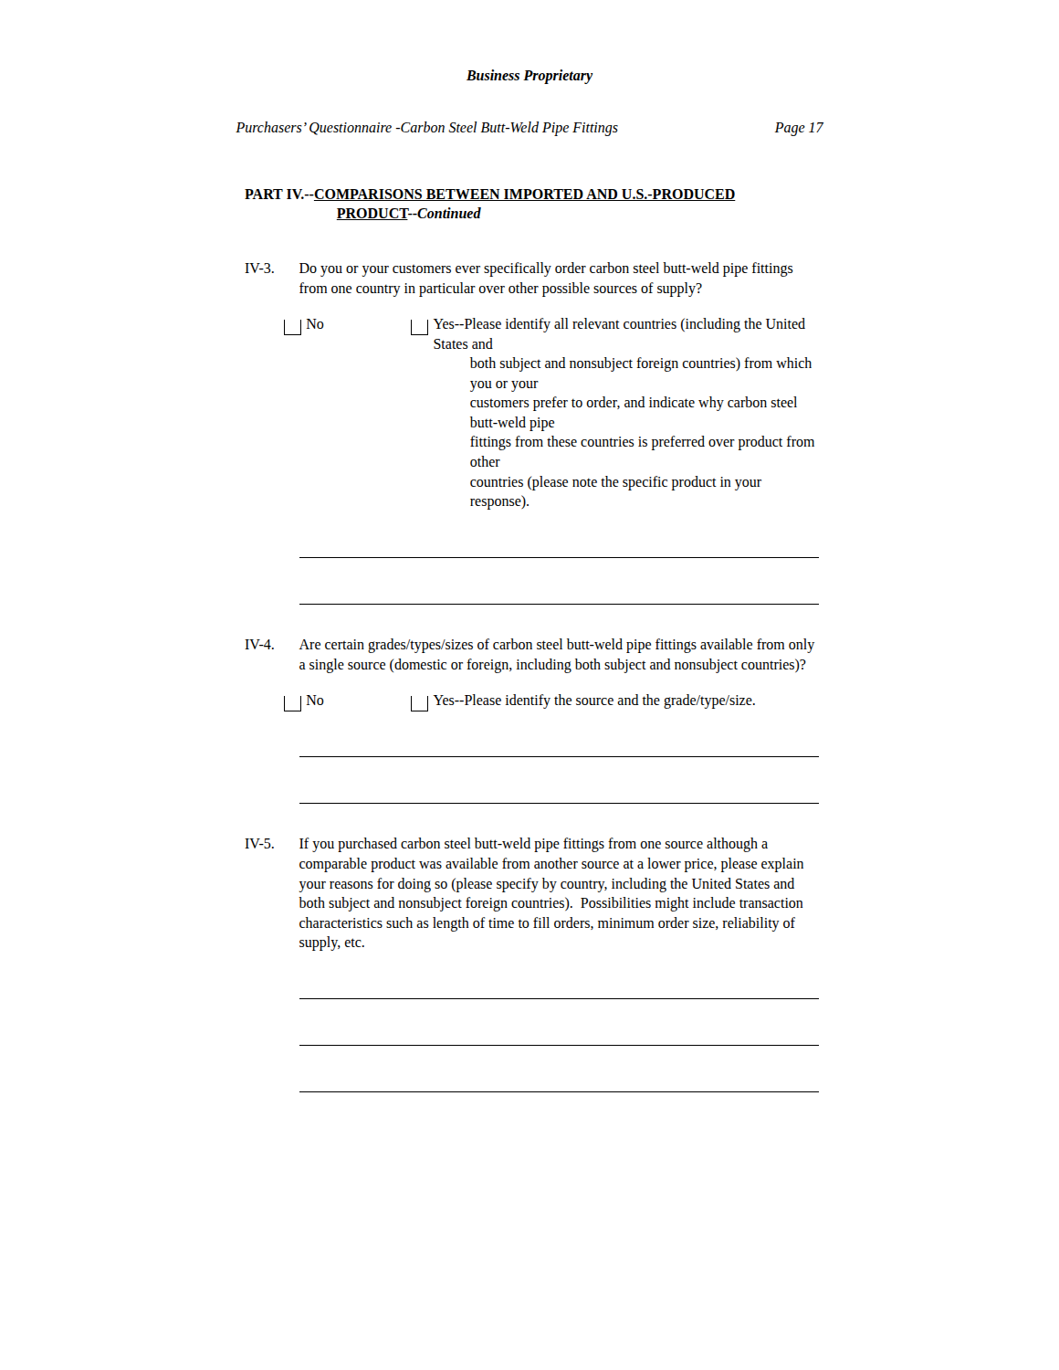Business Proprietary
Purchasers’ Questionnaire -Carbon Steel Butt-Weld Pipe Fittings Page 17
PART IV.--COMPARISONS BETWEEN IMPORTED AND U.S.-PRODUCED PRODUCT--Continued
IV-3.
Do you or your customers ever specifically order carbon steel butt-weld pipe fittings from one country in particular over other possible sources of supply?
No
Yes--Please identify all relevant countries (including the United States and both subject and nonsubject foreign countries) from which you or your customers prefer to order, and indicate why carbon steel butt-weld pipe fittings from these countries is preferred over product from other countries (please note the specific product in your response).
IV-4.
Are certain grades/types/sizes of carbon steel butt-weld pipe fittings available from only a single source (domestic or foreign, including both subject and nonsubject countries)?
No
Yes--Please identify the source and the grade/type/size.
IV-5.
If you purchased carbon steel butt-weld pipe fittings from one source although a comparable product was available from another source at a lower price, please explain your reasons for doing so (please specify by country, including the United States and both subject and nonsubject foreign countries). Possibilities might include transaction characteristics such as length of time to fill orders, minimum order size, reliability of supply, etc.